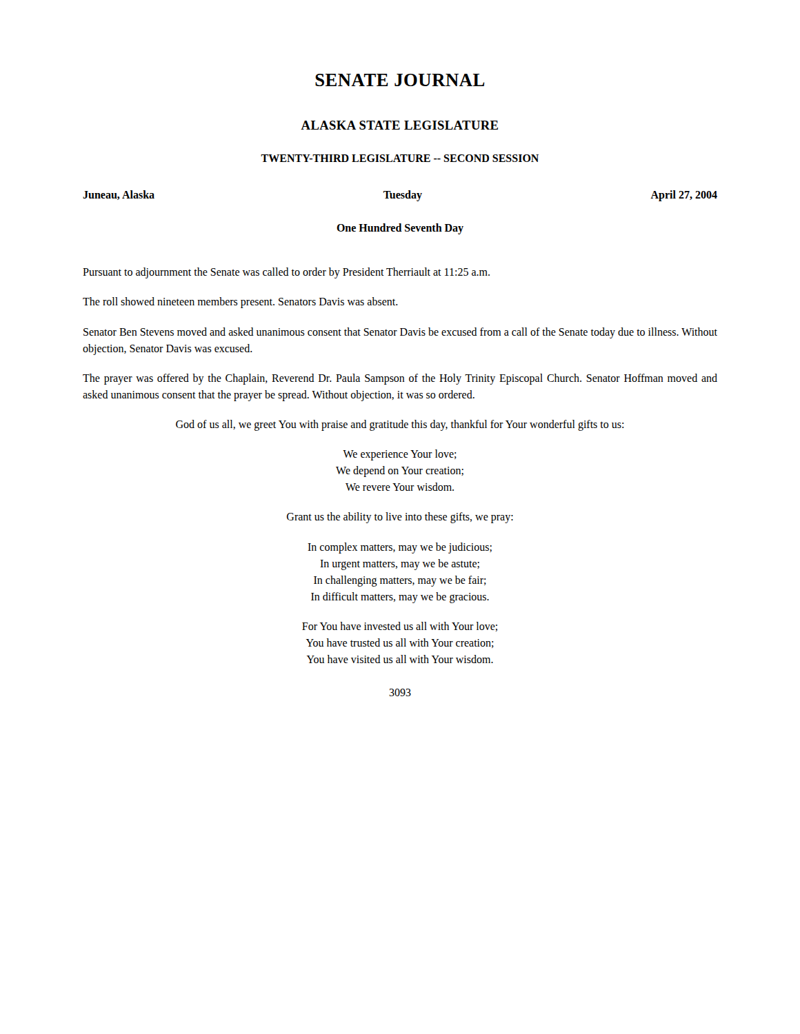SENATE JOURNAL
ALASKA STATE LEGISLATURE
TWENTY-THIRD LEGISLATURE -- SECOND SESSION
Juneau, Alaska Tuesday April 27, 2004
One Hundred Seventh Day
Pursuant to adjournment the Senate was called to order by President Therriault at 11:25 a.m.
The roll showed nineteen members present. Senators Davis was absent.
Senator Ben Stevens moved and asked unanimous consent that Senator Davis be excused from a call of the Senate today due to illness. Without objection, Senator Davis was excused.
The prayer was offered by the Chaplain, Reverend Dr. Paula Sampson of the Holy Trinity Episcopal Church. Senator Hoffman moved and asked unanimous consent that the prayer be spread. Without objection, it was so ordered.
God of us all, we greet You with praise and gratitude this day, thankful for Your wonderful gifts to us:
We experience Your love;
We depend on Your creation;
We revere Your wisdom.
Grant us the ability to live into these gifts, we pray:
In complex matters, may we be judicious;
In urgent matters, may we be astute;
In challenging matters, may we be fair;
In difficult matters, may we be gracious.
For You have invested us all with Your love;
You have trusted us all with Your creation;
You have visited us all with Your wisdom.
3093